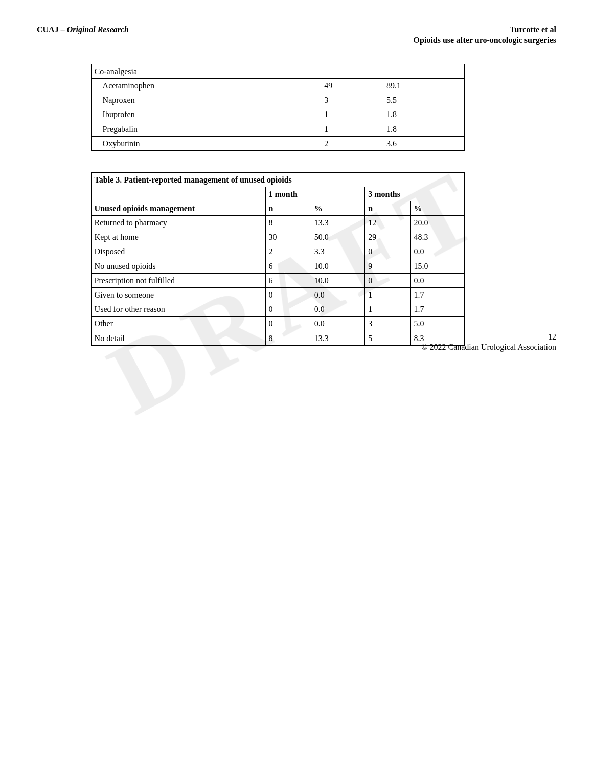DRAFT
CUAJ – Original Research
Turcotte et al
Opioids use after uro-oncologic surgeries
| Co-analgesia | | |
| Acetaminophen | 49 | 89.1 |
| Naproxen | 3 | 5.5 |
| Ibuprofen | 1 | 1.8 |
| Pregabalin | 1 | 1.8 |
| Oxybutinin | 2 | 3.6 |
| Table 3. Patient-reported management of unused opioids |
| | 1 month | 3 months |
| Unused opioids management | n | % | n | % |
| Returned to pharmacy | 8 | 13.3 | 12 | 20.0 |
| Kept at home | 30 | 50.0 | 29 | 48.3 |
| Disposed | 2 | 3.3 | 0 | 0.0 |
| No unused opioids | 6 | 10.0 | 9 | 15.0 |
| Prescription not fulfilled | 6 | 10.0 | 0 | 0.0 |
| Given to someone | 0 | 0.0 | 1 | 1.7 |
| Used for other reason | 0 | 0.0 | 1 | 1.7 |
| Other | 0 | 0.0 | 3 | 5.0 |
| No detail | 8 | 13.3 | 5 | 8.3 |
12 © 2022 Canadian Urological Association